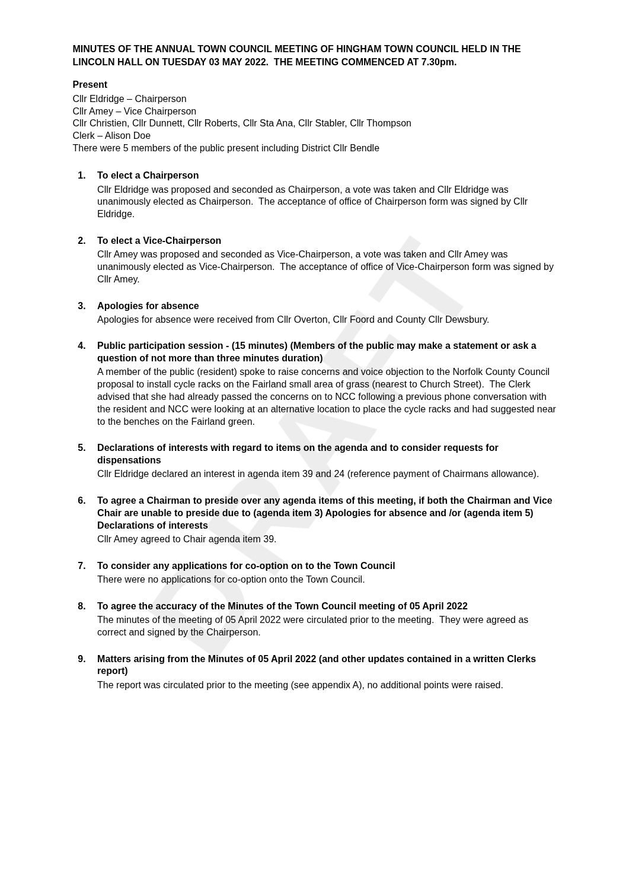DRAFT
MINUTES OF THE ANNUAL TOWN COUNCIL MEETING OF HINGHAM TOWN COUNCIL HELD IN THE LINCOLN HALL ON TUESDAY 03 MAY 2022. THE MEETING COMMENCED AT 7.30pm.
Present
Cllr Eldridge – Chairperson
Cllr Amey – Vice Chairperson
Cllr Christien, Cllr Dunnett, Cllr Roberts, Cllr Sta Ana, Cllr Stabler, Cllr Thompson
Clerk – Alison Doe
There were 5 members of the public present including District Cllr Bendle
To elect a Chairperson
Cllr Eldridge was proposed and seconded as Chairperson, a vote was taken and Cllr Eldridge was unanimously elected as Chairperson. The acceptance of office of Chairperson form was signed by Cllr Eldridge.
To elect a Vice-Chairperson
Cllr Amey was proposed and seconded as Vice-Chairperson, a vote was taken and Cllr Amey was unanimously elected as Vice-Chairperson. The acceptance of office of Vice-Chairperson form was signed by Cllr Amey.
Apologies for absence
Apologies for absence were received from Cllr Overton, Cllr Foord and County Cllr Dewsbury.
Public participation session - (15 minutes) (Members of the public may make a statement or ask a question of not more than three minutes duration)
A member of the public (resident) spoke to raise concerns and voice objection to the Norfolk County Council proposal to install cycle racks on the Fairland small area of grass (nearest to Church Street). The Clerk advised that she had already passed the concerns on to NCC following a previous phone conversation with the resident and NCC were looking at an alternative location to place the cycle racks and had suggested near to the benches on the Fairland green.
Declarations of interests with regard to items on the agenda and to consider requests for dispensations
Cllr Eldridge declared an interest in agenda item 39 and 24 (reference payment of Chairmans allowance).
To agree a Chairman to preside over any agenda items of this meeting, if both the Chairman and Vice Chair are unable to preside due to (agenda item 3) Apologies for absence and /or (agenda item 5) Declarations of interests
Cllr Amey agreed to Chair agenda item 39.
To consider any applications for co-option on to the Town Council
There were no applications for co-option onto the Town Council.
To agree the accuracy of the Minutes of the Town Council meeting of 05 April 2022
The minutes of the meeting of 05 April 2022 were circulated prior to the meeting. They were agreed as correct and signed by the Chairperson.
Matters arising from the Minutes of 05 April 2022 (and other updates contained in a written Clerks report)
The report was circulated prior to the meeting (see appendix A), no additional points were raised.